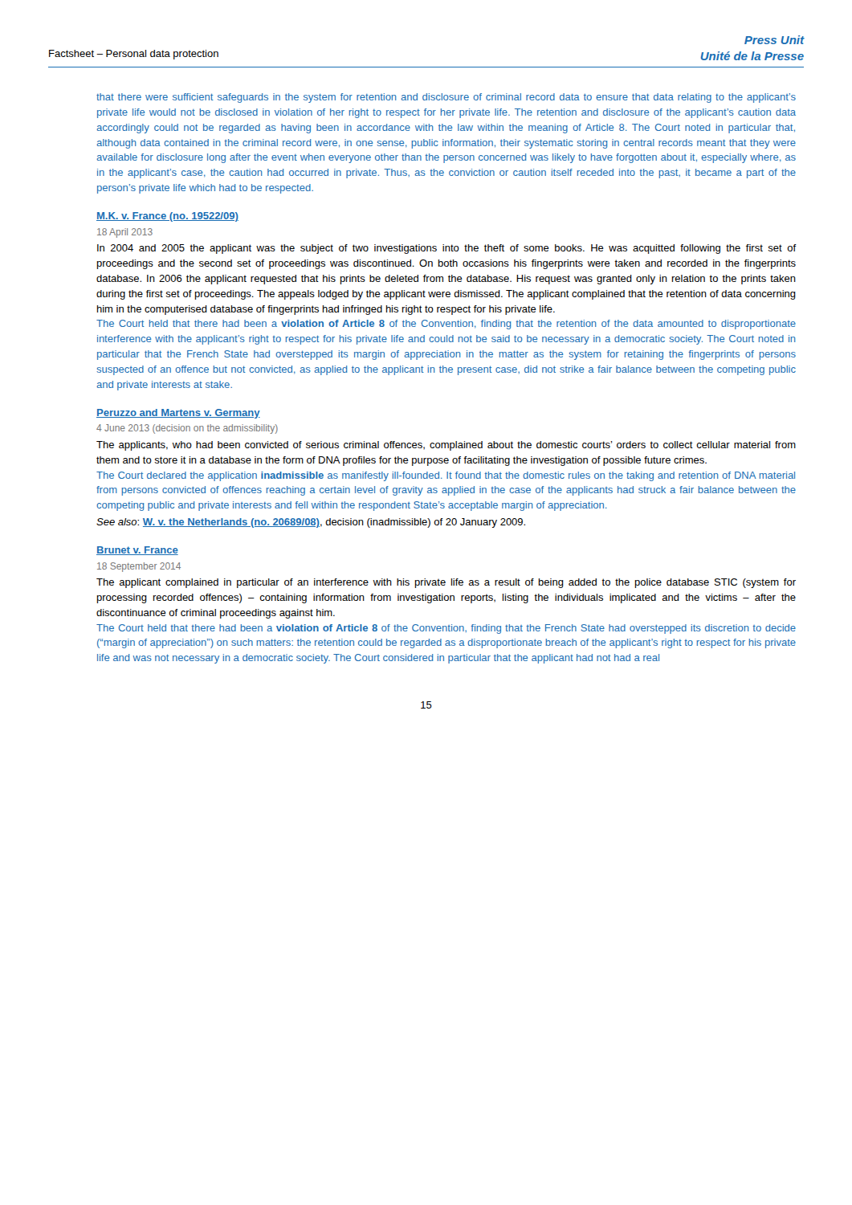Factsheet – Personal data protection
Press Unit
Unité de la Presse
that there were sufficient safeguards in the system for retention and disclosure of criminal record data to ensure that data relating to the applicant’s private life would not be disclosed in violation of her right to respect for her private life. The retention and disclosure of the applicant’s caution data accordingly could not be regarded as having been in accordance with the law within the meaning of Article 8. The Court noted in particular that, although data contained in the criminal record were, in one sense, public information, their systematic storing in central records meant that they were available for disclosure long after the event when everyone other than the person concerned was likely to have forgotten about it, especially where, as in the applicant’s case, the caution had occurred in private. Thus, as the conviction or caution itself receded into the past, it became a part of the person’s private life which had to be respected.
M.K. v. France (no. 19522/09)
18 April 2013
In 2004 and 2005 the applicant was the subject of two investigations into the theft of some books. He was acquitted following the first set of proceedings and the second set of proceedings was discontinued. On both occasions his fingerprints were taken and recorded in the fingerprints database. In 2006 the applicant requested that his prints be deleted from the database. His request was granted only in relation to the prints taken during the first set of proceedings. The appeals lodged by the applicant were dismissed. The applicant complained that the retention of data concerning him in the computerised database of fingerprints had infringed his right to respect for his private life.
The Court held that there had been a violation of Article 8 of the Convention, finding that the retention of the data amounted to disproportionate interference with the applicant’s right to respect for his private life and could not be said to be necessary in a democratic society. The Court noted in particular that the French State had overstepped its margin of appreciation in the matter as the system for retaining the fingerprints of persons suspected of an offence but not convicted, as applied to the applicant in the present case, did not strike a fair balance between the competing public and private interests at stake.
Peruzzo and Martens v. Germany
4 June 2013 (decision on the admissibility)
The applicants, who had been convicted of serious criminal offences, complained about the domestic courts’ orders to collect cellular material from them and to store it in a database in the form of DNA profiles for the purpose of facilitating the investigation of possible future crimes.
The Court declared the application inadmissible as manifestly ill-founded. It found that the domestic rules on the taking and retention of DNA material from persons convicted of offences reaching a certain level of gravity as applied in the case of the applicants had struck a fair balance between the competing public and private interests and fell within the respondent State’s acceptable margin of appreciation.
See also: W. v. the Netherlands (no. 20689/08), decision (inadmissible) of 20 January 2009.
Brunet v. France
18 September 2014
The applicant complained in particular of an interference with his private life as a result of being added to the police database STIC (system for processing recorded offences) – containing information from investigation reports, listing the individuals implicated and the victims – after the discontinuance of criminal proceedings against him.
The Court held that there had been a violation of Article 8 of the Convention, finding that the French State had overstepped its discretion to decide (“margin of appreciation”) on such matters: the retention could be regarded as a disproportionate breach of the applicant’s right to respect for his private life and was not necessary in a democratic society. The Court considered in particular that the applicant had not had a real
15